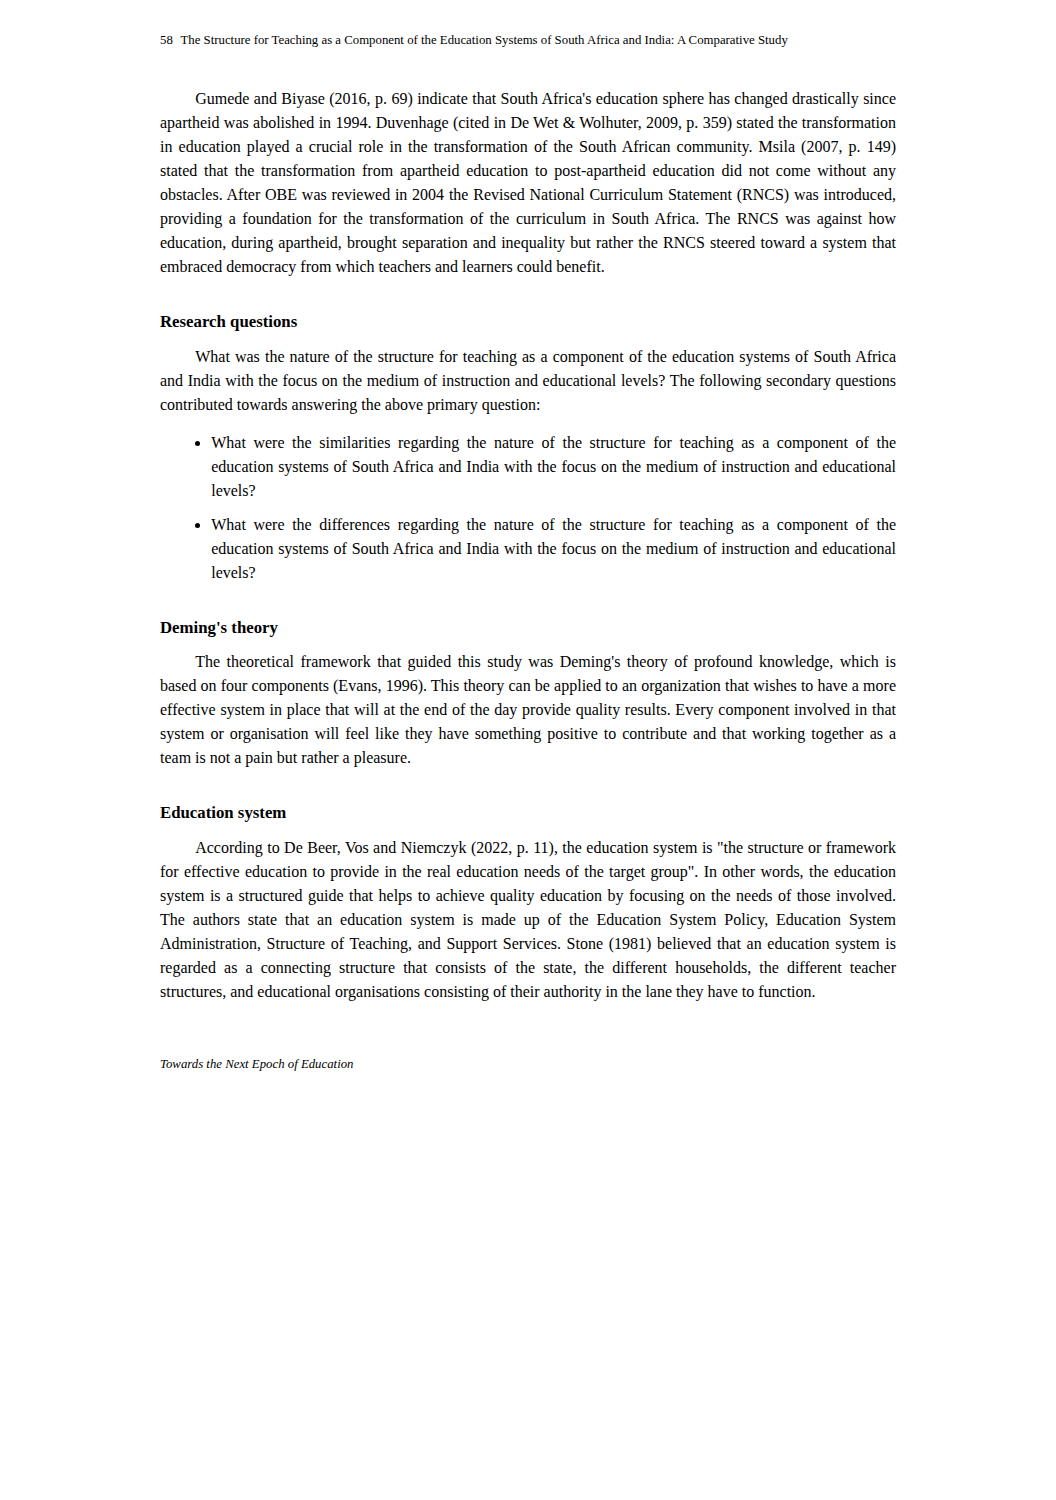58 The Structure for Teaching as a Component of the Education Systems of South Africa and India: A Comparative Study
Gumede and Biyase (2016, p. 69) indicate that South Africa's education sphere has changed drastically since apartheid was abolished in 1994. Duvenhage (cited in De Wet & Wolhuter, 2009, p. 359) stated the transformation in education played a crucial role in the transformation of the South African community. Msila (2007, p. 149) stated that the transformation from apartheid education to post-apartheid education did not come without any obstacles. After OBE was reviewed in 2004 the Revised National Curriculum Statement (RNCS) was introduced, providing a foundation for the transformation of the curriculum in South Africa. The RNCS was against how education, during apartheid, brought separation and inequality but rather the RNCS steered toward a system that embraced democracy from which teachers and learners could benefit.
Research questions
What was the nature of the structure for teaching as a component of the education systems of South Africa and India with the focus on the medium of instruction and educational levels? The following secondary questions contributed towards answering the above primary question:
What were the similarities regarding the nature of the structure for teaching as a component of the education systems of South Africa and India with the focus on the medium of instruction and educational levels?
What were the differences regarding the nature of the structure for teaching as a component of the education systems of South Africa and India with the focus on the medium of instruction and educational levels?
Deming's theory
The theoretical framework that guided this study was Deming's theory of profound knowledge, which is based on four components (Evans, 1996). This theory can be applied to an organization that wishes to have a more effective system in place that will at the end of the day provide quality results. Every component involved in that system or organisation will feel like they have something positive to contribute and that working together as a team is not a pain but rather a pleasure.
Education system
According to De Beer, Vos and Niemczyk (2022, p. 11), the education system is "the structure or framework for effective education to provide in the real education needs of the target group". In other words, the education system is a structured guide that helps to achieve quality education by focusing on the needs of those involved. The authors state that an education system is made up of the Education System Policy, Education System Administration, Structure of Teaching, and Support Services. Stone (1981) believed that an education system is regarded as a connecting structure that consists of the state, the different households, the different teacher structures, and educational organisations consisting of their authority in the lane they have to function.
Towards the Next Epoch of Education